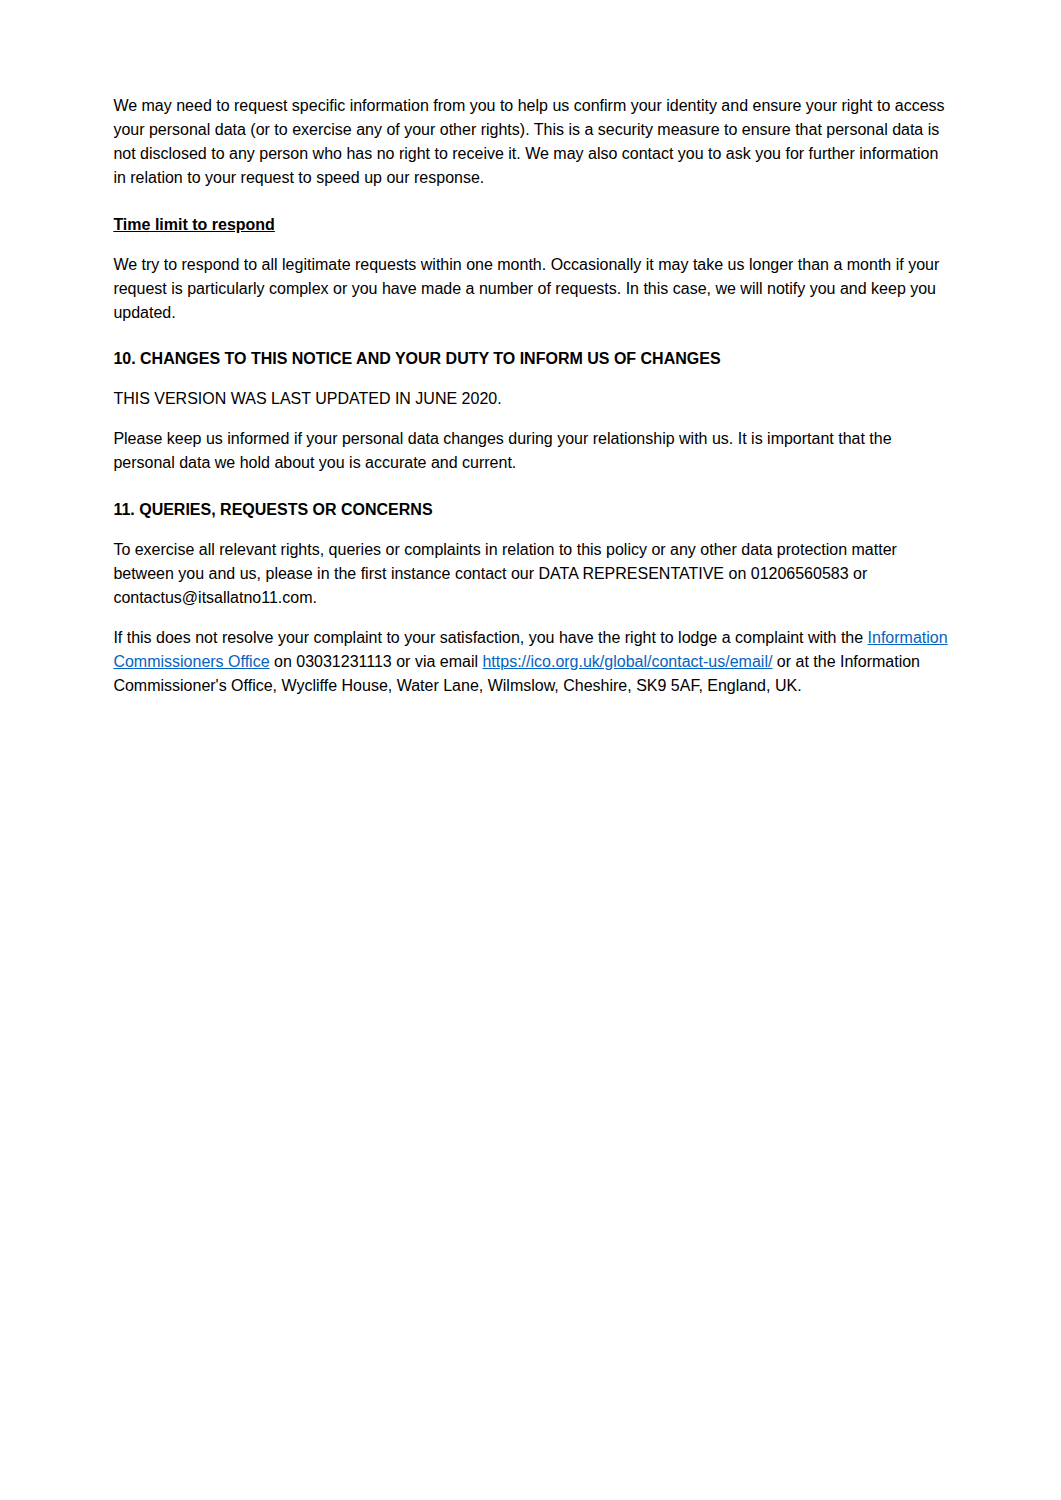We may need to request specific information from you to help us confirm your identity and ensure your right to access your personal data (or to exercise any of your other rights). This is a security measure to ensure that personal data is not disclosed to any person who has no right to receive it. We may also contact you to ask you for further information in relation to your request to speed up our response.
Time limit to respond
We try to respond to all legitimate requests within one month. Occasionally it may take us longer than a month if your request is particularly complex or you have made a number of requests. In this case, we will notify you and keep you updated.
10. Changes to this notice and your duty to inform us of changes
THIS VERSION WAS LAST UPDATED IN JUNE 2020.
Please keep us informed if your personal data changes during your relationship with us. It is important that the personal data we hold about you is accurate and current.
11. Queries, requests or concerns
To exercise all relevant rights, queries or complaints in relation to this policy or any other data protection matter between you and us, please in the first instance contact our DATA REPRESENTATIVE on 01206560583 or contactus@itsallatno11.com.
If this does not resolve your complaint to your satisfaction, you have the right to lodge a complaint with the Information Commissioners Office on 03031231113 or via email https://ico.org.uk/global/contact-us/email/ or at the Information Commissioner's Office, Wycliffe House, Water Lane, Wilmslow, Cheshire, SK9 5AF, England, UK.